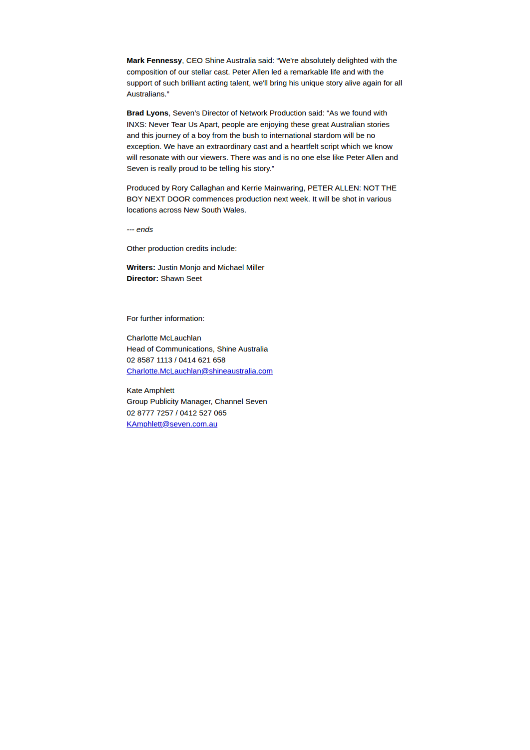Mark Fennessy, CEO Shine Australia said: “We're absolutely delighted with the composition of our stellar cast. Peter Allen led a remarkable life and with the support of such brilliant acting talent, we'll bring his unique story alive again for all Australians.”
Brad Lyons, Seven’s Director of Network Production said: “As we found with INXS: Never Tear Us Apart, people are enjoying these great Australian stories and this journey of a boy from the bush to international stardom will be no exception. We have an extraordinary cast and a heartfelt script which we know will resonate with our viewers. There was and is no one else like Peter Allen and Seven is really proud to be telling his story.”
Produced by Rory Callaghan and Kerrie Mainwaring, PETER ALLEN: NOT THE BOY NEXT DOOR commences production next week. It will be shot in various locations across New South Wales.
--- ends
Other production credits include:
Writers: Justin Monjo and Michael Miller
Director: Shawn Seet
For further information:
Charlotte McLauchlan
Head of Communications, Shine Australia
02 8587 1113 / 0414 621 658
Charlotte.McLauchlan@shineaustralia.com
Kate Amphlett
Group Publicity Manager, Channel Seven
02 8777 7257 / 0412 527 065
KAmphlett@seven.com.au